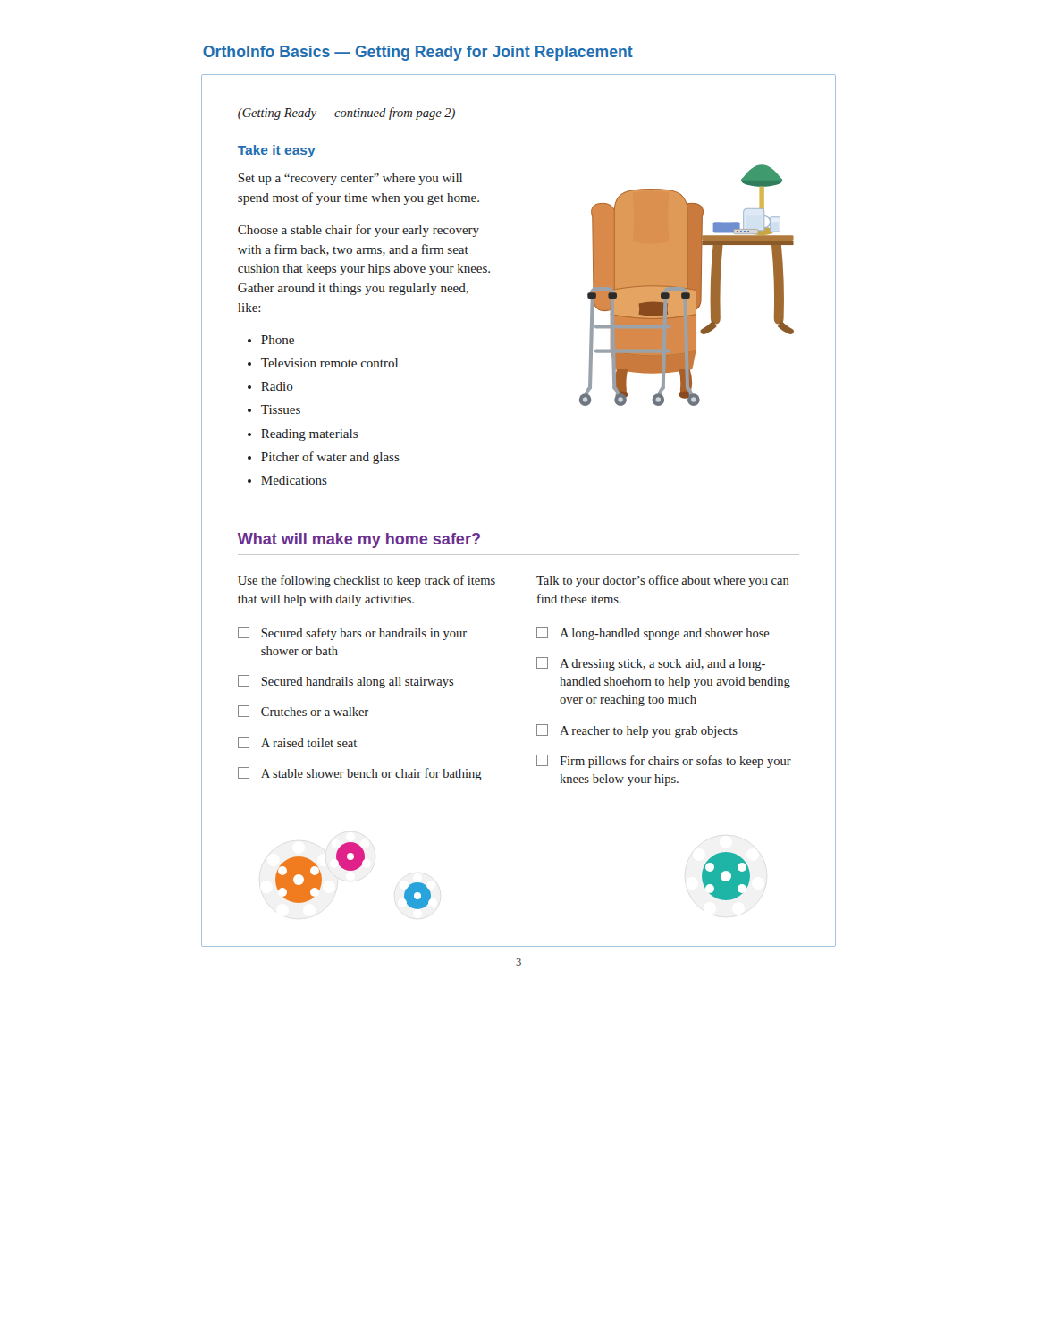OrthoInfo Basics — Getting Ready for Joint Replacement
(Getting Ready — continued from page 2)
Take it easy
Set up a “recovery center” where you will spend most of your time when you get home.
Choose a stable chair for your early recovery with a firm back, two arms, and a firm seat cushion that keeps your hips above your knees. Gather around it things you regularly need, like:
Phone
Television remote control
Radio
Tissues
Reading materials
Pitcher of water and glass
Medications
What will make my home safer?
Use the following checklist to keep track of items that will help with daily activities.
Secured safety bars or handrails in your shower or bath
Secured handrails along all stairways
Crutches or a walker
A raised toilet seat
A stable shower bench or chair for bathing
Talk to your doctor’s office about where you can find these items.
A long-handled sponge and shower hose
A dressing stick, a sock aid, and a long-handled shoehorn to help you avoid bending over or reaching too much
A reacher to help you grab objects
Firm pillows for chairs or sofas to keep your knees below your hips.
3